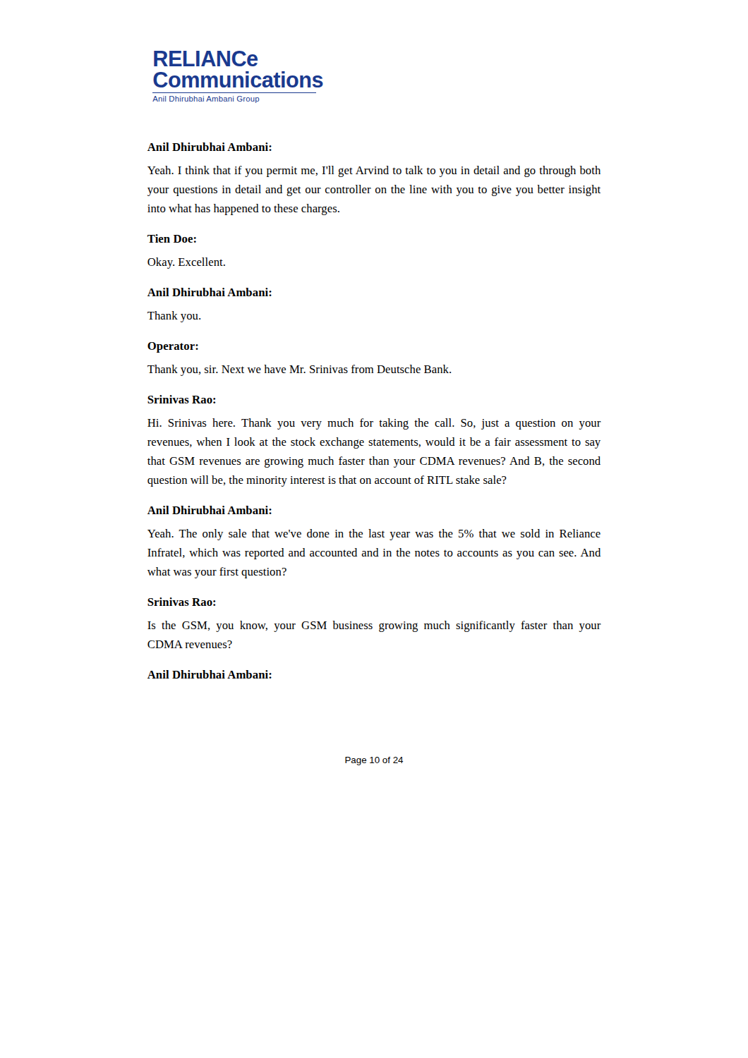RELIANCe
Communications
Anil Dhirubhai Ambani Group
Anil Dhirubhai Ambani:
Yeah. I think that if you permit me, I'll get Arvind to talk to you in detail and go through both your questions in detail and get our controller on the line with you to give you better insight into what has happened to these charges.
Tien Doe:
Okay. Excellent.
Anil Dhirubhai Ambani:
Thank you.
Operator:
Thank you, sir. Next we have Mr. Srinivas from Deutsche Bank.
Srinivas Rao:
Hi. Srinivas here. Thank you very much for taking the call. So, just a question on your revenues, when I look at the stock exchange statements, would it be a fair assessment to say that GSM revenues are growing much faster than your CDMA revenues? And B, the second question will be, the minority interest is that on account of RITL stake sale?
Anil Dhirubhai Ambani:
Yeah. The only sale that we've done in the last year was the 5% that we sold in Reliance Infratel, which was reported and accounted and in the notes to accounts as you can see. And what was your first question?
Srinivas Rao:
Is the GSM, you know, your GSM business growing much significantly faster than your CDMA revenues?
Anil Dhirubhai Ambani:
Page 10 of 24